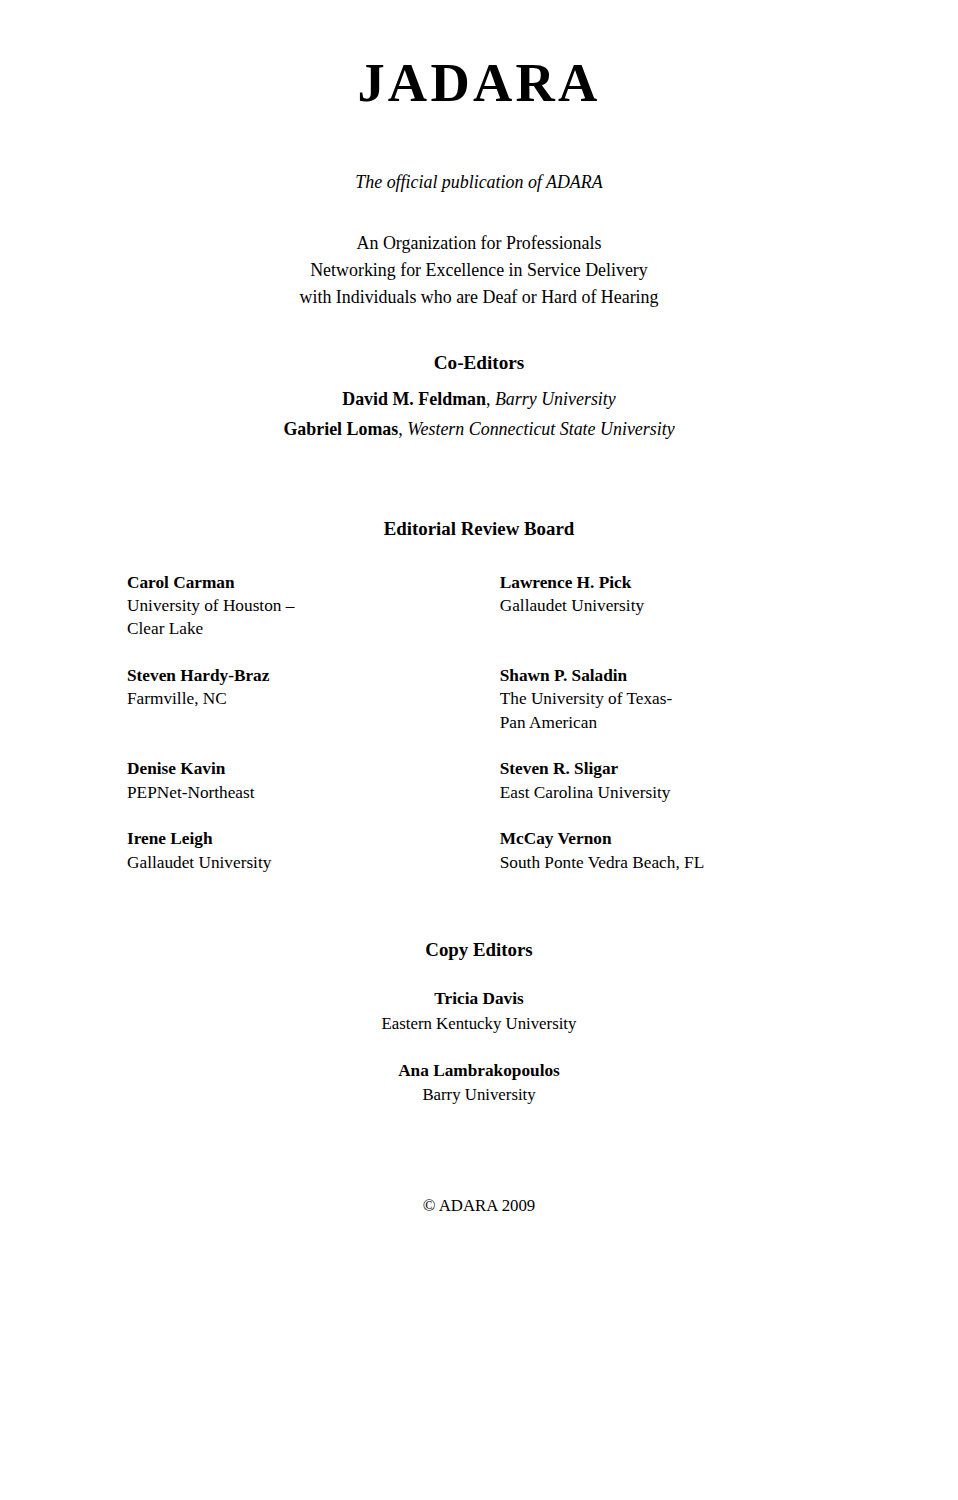JADARA
The official publication of ADARA
An Organization for Professionals
Networking for Excellence in Service Delivery
with Individuals who are Deaf or Hard of Hearing
Co-Editors
David M. Feldman, Barry University
Gabriel Lomas, Western Connecticut State University
Editorial Review Board
| Carol Carman University of Houston – Clear Lake | Lawrence H. Pick Gallaudet University |
| Steven Hardy-Braz Farmville, NC | Shawn P. Saladin The University of Texas- Pan American |
| Denise Kavin PEPNet-Northeast | Steven R. Sligar East Carolina University |
| Irene Leigh Gallaudet University | McCay Vernon South Ponte Vedra Beach, FL |
Copy Editors
Tricia Davis Eastern Kentucky University
Ana Lambrakopoulos Barry University
© ADARA 2009